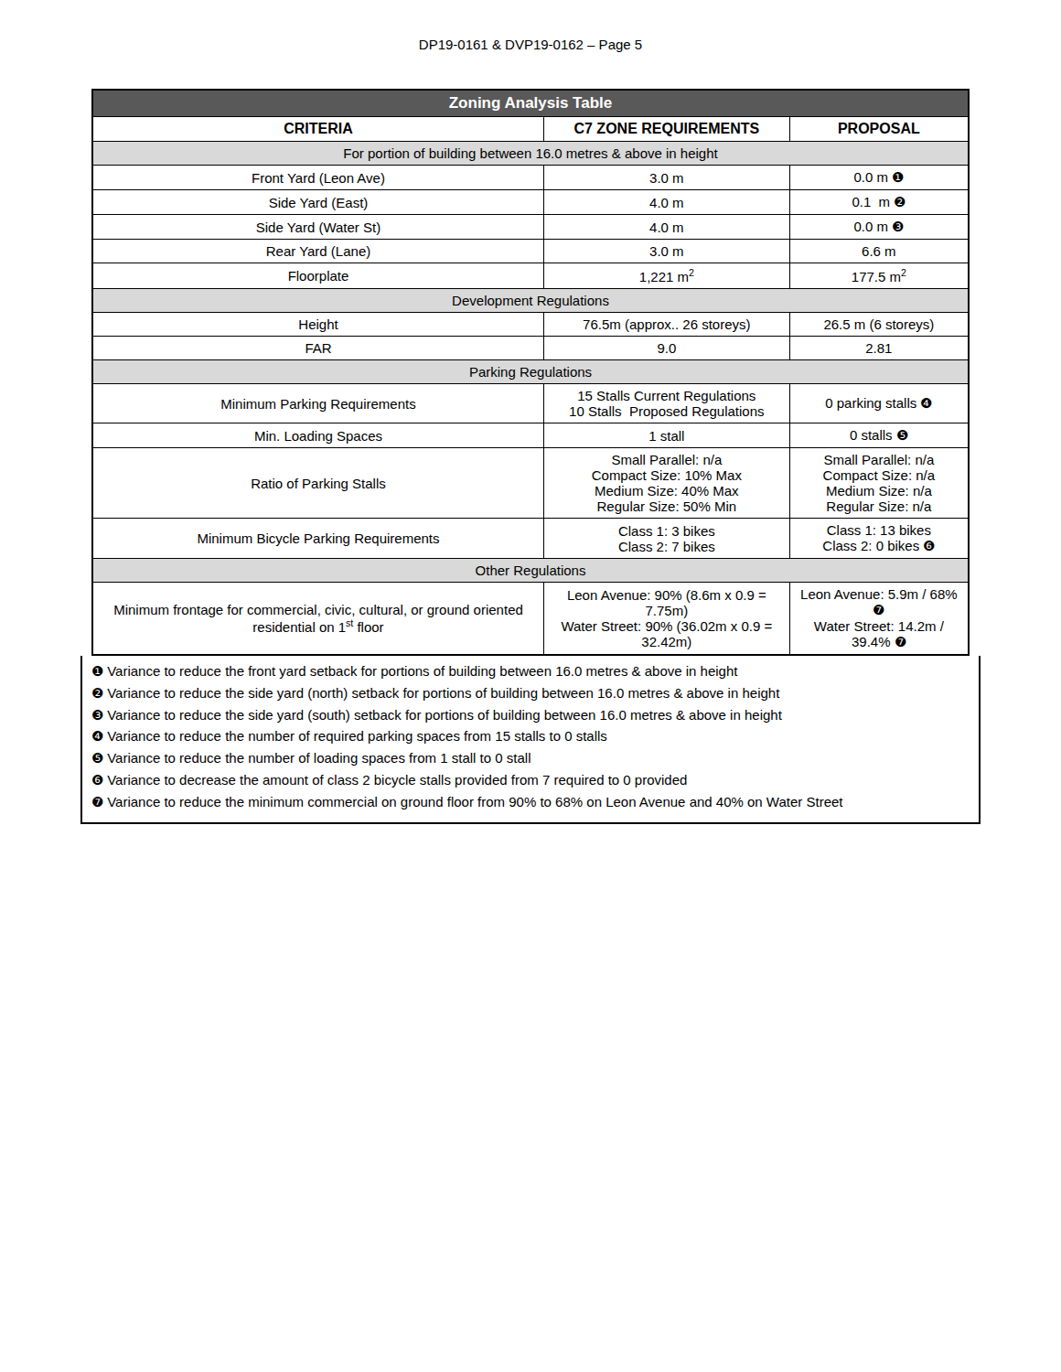DP19-0161 & DVP19-0162 – Page 5
| Zoning Analysis Table |
| CRITERIA | C7 ZONE REQUIREMENTS | PROPOSAL |
| For portion of building between 16.0 metres & above in height |
| Front Yard (Leon Ave) | 3.0 m | 0.0 m ❶ |
| Side Yard (East) | 4.0 m | 0.1 m ❷ |
| Side Yard (Water St) | 4.0 m | 0.0 m ❸ |
| Rear Yard (Lane) | 3.0 m | 6.6 m |
| Floorplate | 1,221 m 2 | 177.5 m 2 |
| Development Regulations |
| Height | 76.5m (approx.. 26 storeys) | 26.5 m (6 storeys) |
| FAR | 9.0 | 2.81 |
| Parking Regulations |
| Minimum Parking Requirements | 15 Stalls Current Regulations 10 Stalls Proposed Regulations | 0 parking stalls ❹ |
| Min. Loading Spaces | 1 stall | 0 stalls ❺ |
| Ratio of Parking Stalls | Small Parallel: n/a Compact Size: 10% Max Medium Size: 40% Max Regular Size: 50% Min | Small Parallel: n/a Compact Size: n/a Medium Size: n/a Regular Size: n/a |
| Minimum Bicycle Parking Requirements | Class 1: 3 bikes Class 2: 7 bikes | Class 1: 13 bikes Class 2: 0 bikes ❻ |
| Other Regulations |
| Minimum frontage for commercial, civic, cultural, or ground oriented residential on 1 st floor | Leon Avenue: 90% (8.6m x 0.9 = 7.75m) Water Street: 90% (36.02m x 0.9 = 32.42m) | Leon Avenue: 5.9m / 68% ❼ Water Street: 14.2m / 39.4% ❼ |
❶ Variance to reduce the front yard setback for portions of building between 16.0 metres & above in height
❷ Variance to reduce the side yard (north) setback for portions of building between 16.0 metres & above in height
❸ Variance to reduce the side yard (south) setback for portions of building between 16.0 metres & above in height
❹ Variance to reduce the number of required parking spaces from 15 stalls to 0 stalls
❺ Variance to reduce the number of loading spaces from 1 stall to 0 stall
❻ Variance to decrease the amount of class 2 bicycle stalls provided from 7 required to 0 provided
❼ Variance to reduce the minimum commercial on ground floor from 90% to 68% on Leon Avenue and 40% on Water Street